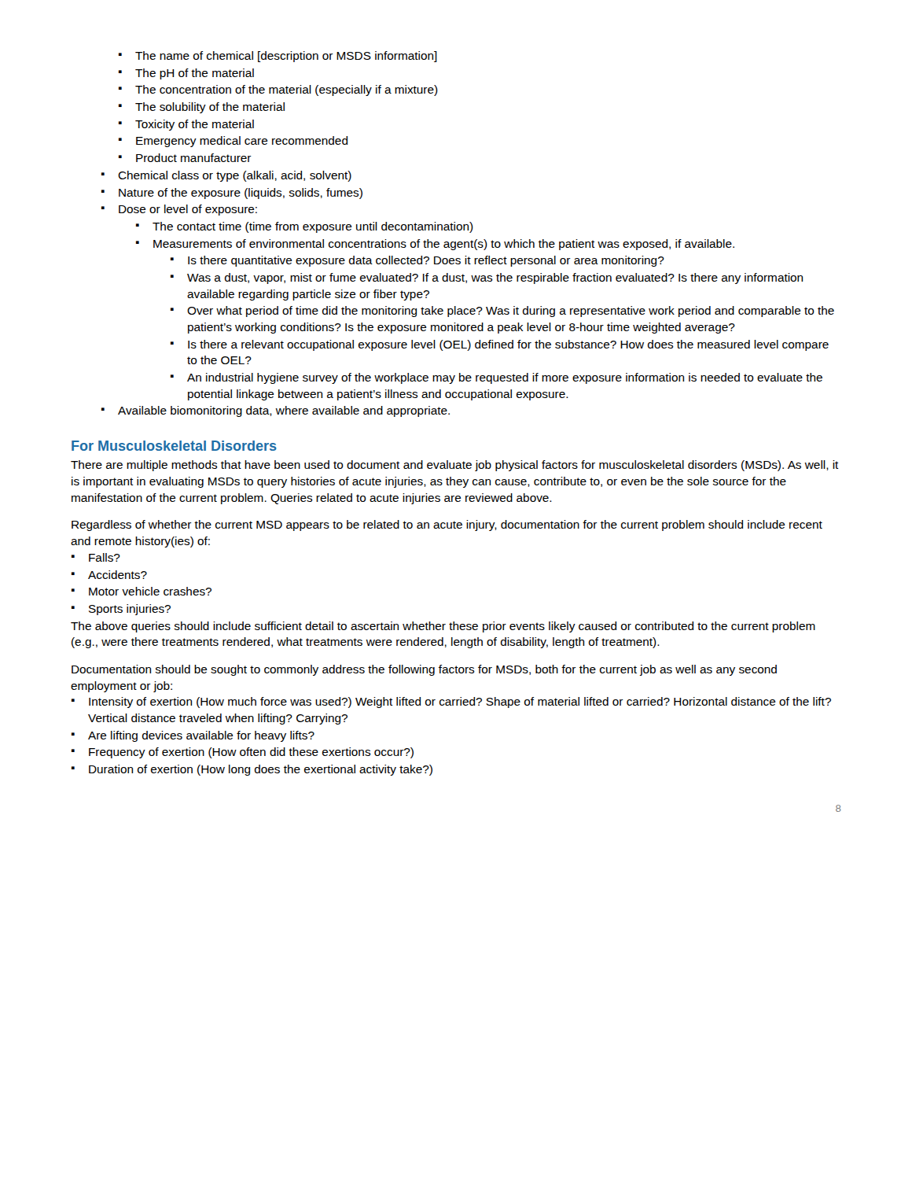The name of chemical [description or MSDS information]
The pH of the material
The concentration of the material (especially if a mixture)
The solubility of the material
Toxicity of the material
Emergency medical care recommended
Product manufacturer
Chemical class or type (alkali, acid, solvent)
Nature of the exposure (liquids, solids, fumes)
Dose or level of exposure:
The contact time (time from exposure until decontamination)
Measurements of environmental concentrations of the agent(s) to which the patient was exposed, if available.
Is there quantitative exposure data collected? Does it reflect personal or area monitoring?
Was a dust, vapor, mist or fume evaluated? If a dust, was the respirable fraction evaluated? Is there any information available regarding particle size or fiber type?
Over what period of time did the monitoring take place? Was it during a representative work period and comparable to the patient’s working conditions? Is the exposure monitored a peak level or 8-hour time weighted average?
Is there a relevant occupational exposure level (OEL) defined for the substance? How does the measured level compare to the OEL?
An industrial hygiene survey of the workplace may be requested if more exposure information is needed to evaluate the potential linkage between a patient’s illness and occupational exposure.
Available biomonitoring data, where available and appropriate.
For Musculoskeletal Disorders
There are multiple methods that have been used to document and evaluate job physical factors for musculoskeletal disorders (MSDs). As well, it is important in evaluating MSDs to query histories of acute injuries, as they can cause, contribute to, or even be the sole source for the manifestation of the current problem. Queries related to acute injuries are reviewed above.
Regardless of whether the current MSD appears to be related to an acute injury, documentation for the current problem should include recent and remote history(ies) of:
Falls?
Accidents?
Motor vehicle crashes?
Sports injuries?
The above queries should include sufficient detail to ascertain whether these prior events likely caused or contributed to the current problem (e.g., were there treatments rendered, what treatments were rendered, length of disability, length of treatment).
Documentation should be sought to commonly address the following factors for MSDs, both for the current job as well as any second employment or job:
Intensity of exertion (How much force was used?) Weight lifted or carried? Shape of material lifted or carried? Horizontal distance of the lift? Vertical distance traveled when lifting? Carrying?
Are lifting devices available for heavy lifts?
Frequency of exertion (How often did these exertions occur?)
Duration of exertion (How long does the exertional activity take?)
8